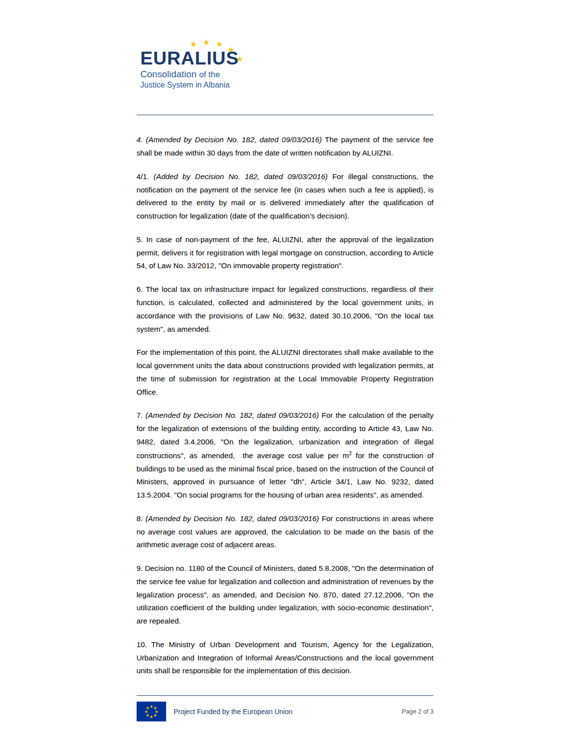EURALIUS Consolidation of the Justice System in Albania
4. (Amended by Decision No. 182, dated 09/03/2016) The payment of the service fee shall be made within 30 days from the date of written notification by ALUIZNI.
4/1. (Added by Decision No. 182, dated 09/03/2016) For illegal constructions, the notification on the payment of the service fee (in cases when such a fee is applied), is delivered to the entity by mail or is delivered immediately after the qualification of construction for legalization (date of the qualification's decision).
5. In case of non-payment of the fee, ALUIZNI, after the approval of the legalization permit, delivers it for registration with legal mortgage on construction, according to Article 54, of Law No. 33/2012, "On immovable property registration".
6. The local tax on infrastructure impact for legalized constructions, regardless of their function, is calculated, collected and administered by the local government units, in accordance with the provisions of Law No. 9632, dated 30.10.2006, "On the local tax system", as amended.
For the implementation of this point, the ALUIZNI directorates shall make available to the local government units the data about constructions provided with legalization permits, at the time of submission for registration at the Local Immovable Property Registration Office.
7. (Amended by Decision No. 182, dated 09/03/2016) For the calculation of the penalty for the legalization of extensions of the building entity, according to Article 43, Law No. 9482, dated 3.4.2006, "On the legalization, urbanization and integration of illegal constructions", as amended, the average cost value per m2 for the construction of buildings to be used as the minimal fiscal price, based on the instruction of the Council of Ministers, approved in pursuance of letter "dh", Article 34/1, Law No. 9232, dated 13.5.2004. "On social programs for the housing of urban area residents", as amended.
8. (Amended by Decision No. 182, dated 09/03/2016) For constructions in areas where no average cost values are approved, the calculation to be made on the basis of the arithmetic average cost of adjacent areas.
9. Decision no. 1180 of the Council of Ministers, dated 5.8.2008, "On the determination of the service fee value for legalization and collection and administration of revenues by the legalization process", as amended, and Decision No. 870, dated 27.12.2006, "On the utilization coefficient of the building under legalization, with socio-economic destination", are repealed.
10. The Ministry of Urban Development and Tourism, Agency for the Legalization, Urbanization and Integration of Informal Areas/Constructions and the local government units shall be responsible for the implementation of this decision.
Project Funded by the European Union
Page 2 of 3